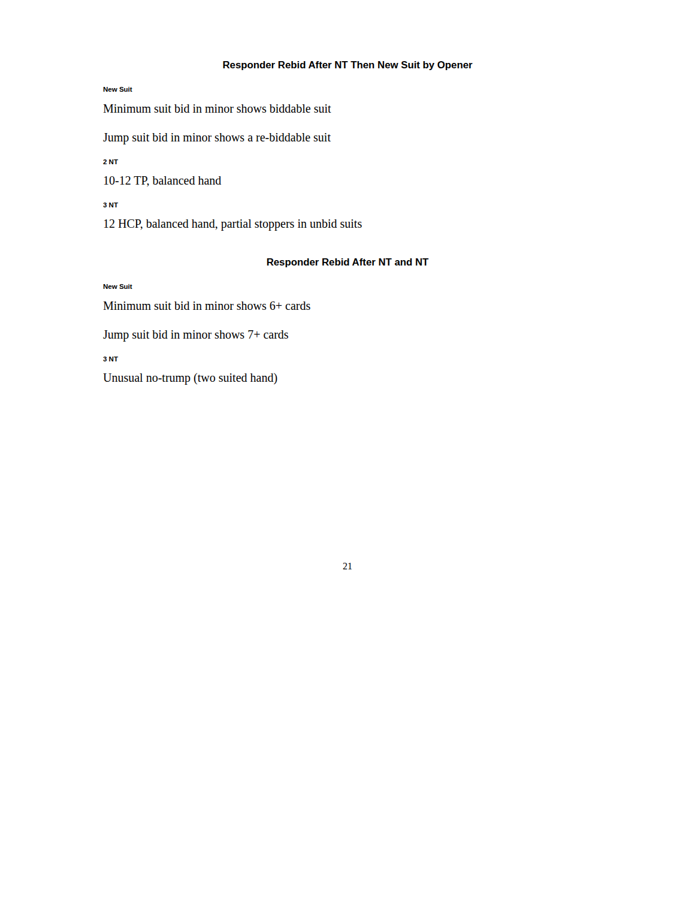Responder Rebid After NT Then New Suit by Opener
New Suit
Minimum suit bid in minor shows biddable suit
Jump suit bid in minor shows a re-biddable suit
2 NT
10-12 TP, balanced hand
3 NT
12 HCP, balanced hand, partial stoppers in unbid suits
Responder Rebid After NT and NT
New Suit
Minimum suit bid in minor shows 6+ cards
Jump suit bid in minor shows 7+ cards
3 NT
Unusual no-trump (two suited hand)
21